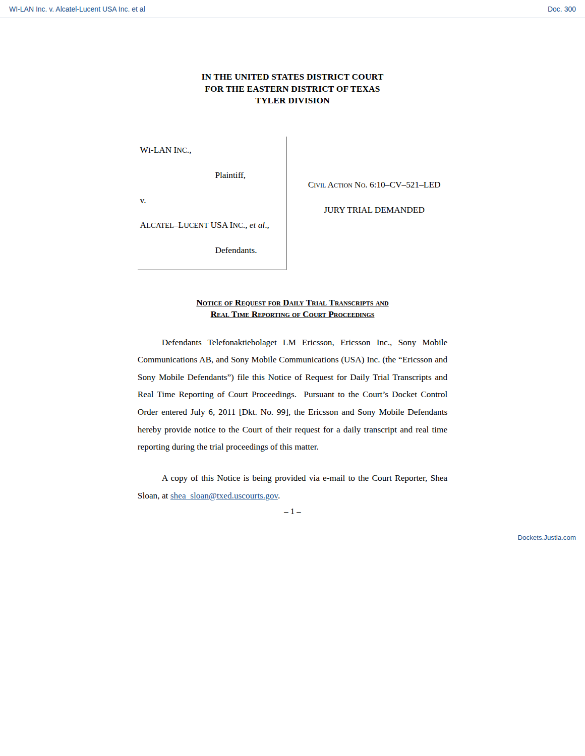WI-LAN Inc. v. Alcatel-Lucent USA Inc. et al Doc. 300
IN THE UNITED STATES DISTRICT COURT
FOR THE EASTERN DISTRICT OF TEXAS
TYLER DIVISION
| W I -LAN I NC ., Plaintiff, v. A LCATEL –L UCENT USA I NC ., et al ., Defendants. | Civil Action No. 6:10–CV–521–LED JURY TRIAL DEMANDED |
Notice of Request for Daily Trial Transcripts and
Real Time Reporting of Court Proceedings
Defendants Telefonaktiebolaget LM Ericsson, Ericsson Inc., Sony Mobile Communications AB, and Sony Mobile Communications (USA) Inc. (the “Ericsson and Sony Mobile Defendants”) file this Notice of Request for Daily Trial Transcripts and Real Time Reporting of Court Proceedings. Pursuant to the Court’s Docket Control Order entered July 6, 2011 [Dkt. No. 99], the Ericsson and Sony Mobile Defendants hereby provide notice to the Court of their request for a daily transcript and real time reporting during the trial proceedings of this matter.
A copy of this Notice is being provided via e-mail to the Court Reporter, Shea Sloan, at shea_sloan@txed.uscourts.gov.
– 1 –
Dockets.Justia.com